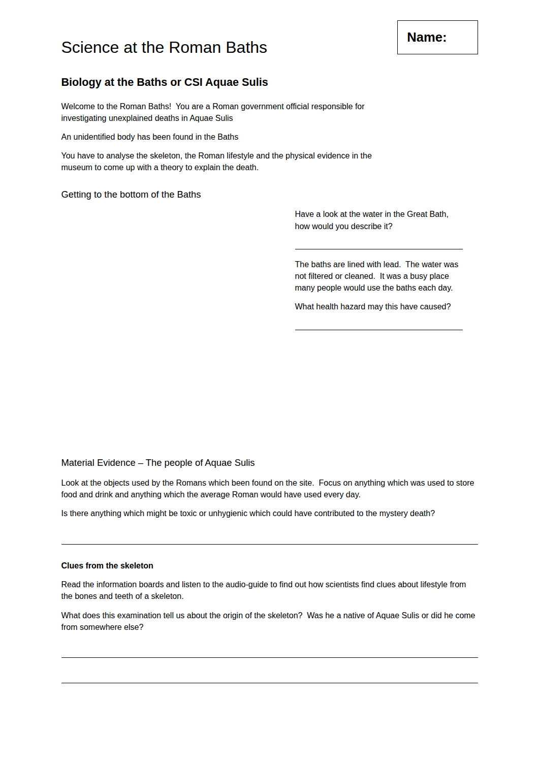Name:
Science at the Roman Baths
Biology at the Baths or CSI Aquae Sulis
Welcome to the Roman Baths! You are a Roman government official responsible for investigating unexplained deaths in Aquae Sulis
An unidentified body has been found in the Baths
You have to analyse the skeleton, the Roman lifestyle and the physical evidence in the museum to come up with a theory to explain the death.
Getting to the bottom of the Baths
Have a look at the water in the Great Bath, how would you describe it?
The baths are lined with lead. The water was not filtered or cleaned. It was a busy place many people would use the baths each day.
What health hazard may this have caused?
Material Evidence – The people of Aquae Sulis
Look at the objects used by the Romans which been found on the site. Focus on anything which was used to store food and drink and anything which the average Roman would have used every day.
Is there anything which might be toxic or unhygienic which could have contributed to the mystery death?
Clues from the skeleton
Read the information boards and listen to the audio-guide to find out how scientists find clues about lifestyle from the bones and teeth of a skeleton.
What does this examination tell us about the origin of the skeleton? Was he a native of Aquae Sulis or did he come from somewhere else?